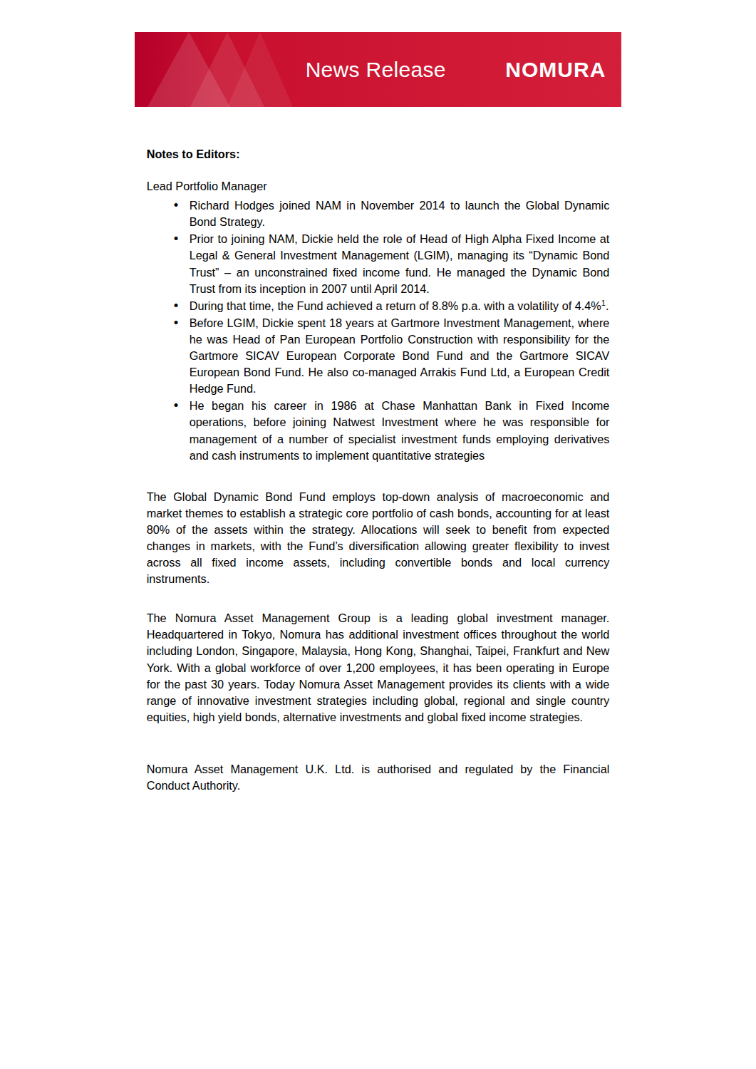News Release
NOMURA
Notes to Editors:
Lead Portfolio Manager
Richard Hodges joined NAM in November 2014 to launch the Global Dynamic Bond Strategy.
Prior to joining NAM, Dickie held the role of Head of High Alpha Fixed Income at Legal & General Investment Management (LGIM), managing its “Dynamic Bond Trust” – an unconstrained fixed income fund. He managed the Dynamic Bond Trust from its inception in 2007 until April 2014.
During that time, the Fund achieved a return of 8.8% p.a. with a volatility of 4.4%1.
Before LGIM, Dickie spent 18 years at Gartmore Investment Management, where he was Head of Pan European Portfolio Construction with responsibility for the Gartmore SICAV European Corporate Bond Fund and the Gartmore SICAV European Bond Fund. He also co-managed Arrakis Fund Ltd, a European Credit Hedge Fund.
He began his career in 1986 at Chase Manhattan Bank in Fixed Income operations, before joining Natwest Investment where he was responsible for management of a number of specialist investment funds employing derivatives and cash instruments to implement quantitative strategies
The Global Dynamic Bond Fund employs top-down analysis of macroeconomic and market themes to establish a strategic core portfolio of cash bonds, accounting for at least 80% of the assets within the strategy. Allocations will seek to benefit from expected changes in markets, with the Fund’s diversification allowing greater flexibility to invest across all fixed income assets, including convertible bonds and local currency instruments.
The Nomura Asset Management Group is a leading global investment manager. Headquartered in Tokyo, Nomura has additional investment offices throughout the world including London, Singapore, Malaysia, Hong Kong, Shanghai, Taipei, Frankfurt and New York. With a global workforce of over 1,200 employees, it has been operating in Europe for the past 30 years. Today Nomura Asset Management provides its clients with a wide range of innovative investment strategies including global, regional and single country equities, high yield bonds, alternative investments and global fixed income strategies.
Nomura Asset Management U.K. Ltd. is authorised and regulated by the Financial Conduct Authority.